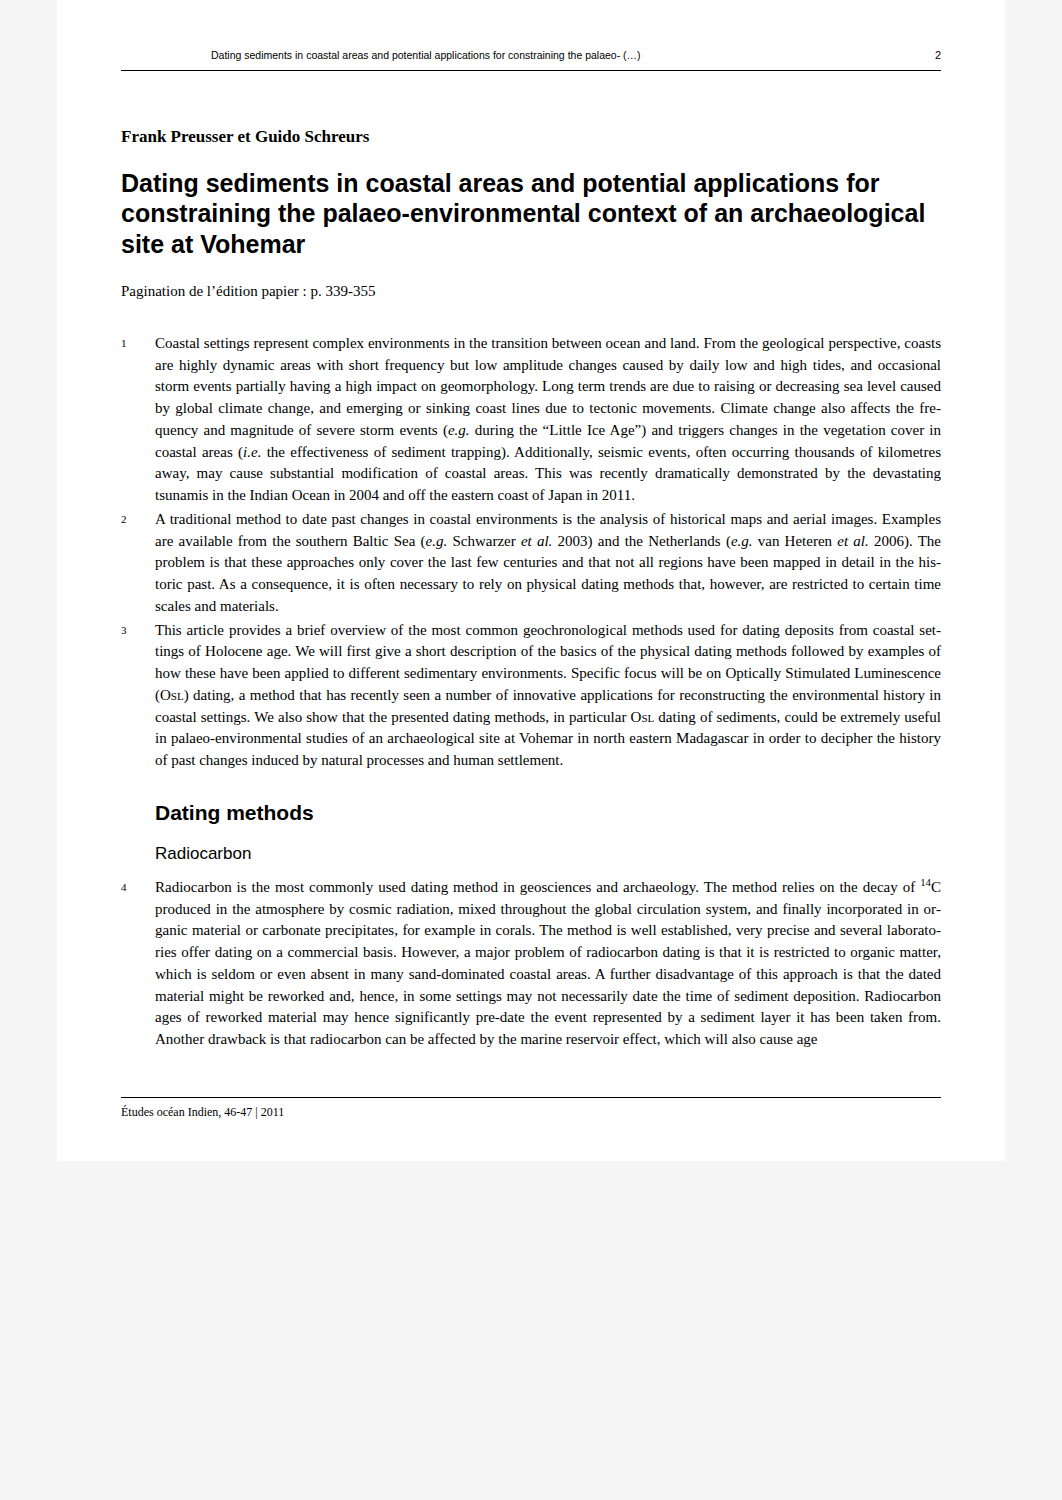Dating sediments in coastal areas and potential applications for constraining the palaeo- (…) 2
Frank Preusser et Guido Schreurs
Dating sediments in coastal areas and potential applications for constraining the palaeo-environmental context of an archaeological site at Vohemar
Pagination de l’édition papier : p. 339-355
1
Coastal settings represent complex environments in the transition between ocean and land. From the geological perspective, coasts are highly dynamic areas with short frequency but low amplitude changes caused by daily low and high tides, and occasional storm events partially having a high impact on geomorphology. Long term trends are due to raising or decreasing sea level caused by global climate change, and emerging or sinking coast lines due to tectonic movements. Climate change also affects the frequency and magnitude of severe storm events (e.g. during the “Little Ice Age”) and triggers changes in the vegetation cover in coastal areas (i.e. the effectiveness of sediment trapping). Additionally, seismic events, often occurring thousands of kilometres away, may cause substantial modification of coastal areas. This was recently dramatically demonstrated by the devastating tsunamis in the Indian Ocean in 2004 and off the eastern coast of Japan in 2011.
2
A traditional method to date past changes in coastal environments is the analysis of historical maps and aerial images. Examples are available from the southern Baltic Sea (e.g. Schwarzer et al. 2003) and the Netherlands (e.g. van Heteren et al. 2006). The problem is that these approaches only cover the last few centuries and that not all regions have been mapped in detail in the historic past. As a consequence, it is often necessary to rely on physical dating methods that, however, are restricted to certain time scales and materials.
3
This article provides a brief overview of the most common geochronological methods used for dating deposits from coastal settings of Holocene age. We will first give a short description of the basics of the physical dating methods followed by examples of how these have been applied to different sedimentary environments. Specific focus will be on Optically Stimulated Luminescence (Osl) dating, a method that has recently seen a number of innovative applications for reconstructing the environmental history in coastal settings. We also show that the presented dating methods, in particular Osl dating of sediments, could be extremely useful in palaeo-environmental studies of an archaeological site at Vohemar in north eastern Madagascar in order to decipher the history of past changes induced by natural processes and human settlement.
Dating methods
Radiocarbon
4
Radiocarbon is the most commonly used dating method in geosciences and archaeology. The method relies on the decay of 14C produced in the atmosphere by cosmic radiation, mixed throughout the global circulation system, and finally incorporated in organic material or carbonate precipitates, for example in corals. The method is well established, very precise and several laboratories offer dating on a commercial basis. However, a major problem of radiocarbon dating is that it is restricted to organic matter, which is seldom or even absent in many sand-dominated coastal areas. A further disadvantage of this approach is that the dated material might be reworked and, hence, in some settings may not necessarily date the time of sediment deposition. Radiocarbon ages of reworked material may hence significantly pre-date the event represented by a sediment layer it has been taken from. Another drawback is that radiocarbon can be affected by the marine reservoir effect, which will also cause age
Études océan Indien, 46-47 | 2011